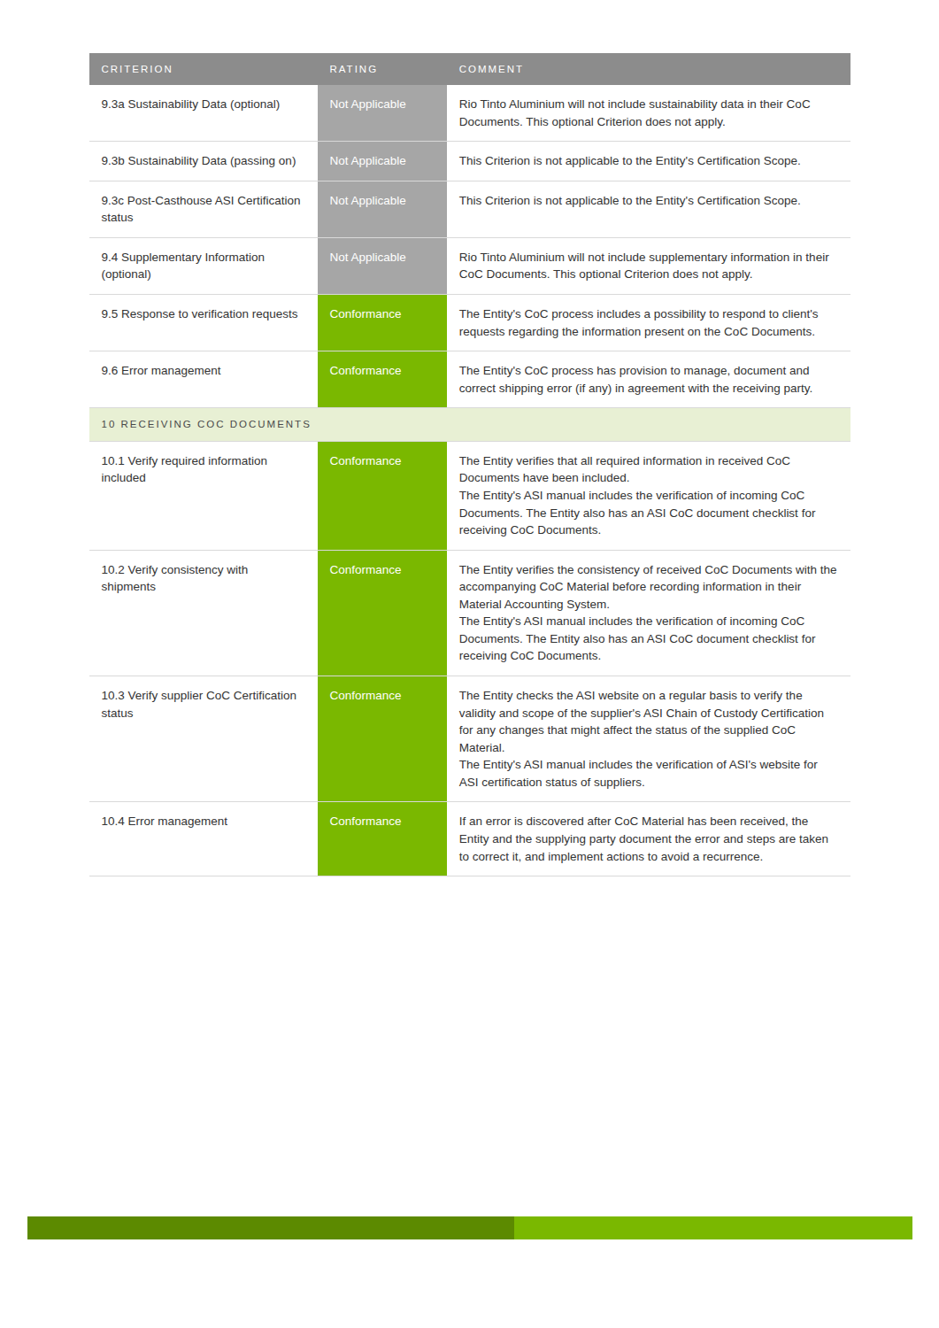| CRITERION | RATING | COMMENT |
| --- | --- | --- |
| 9.3a Sustainability Data (optional) | Not Applicable | Rio Tinto Aluminium will not include sustainability data in their CoC Documents. This optional Criterion does not apply. |
| 9.3b Sustainability Data (passing on) | Not Applicable | This Criterion is not applicable to the Entity's Certification Scope. |
| 9.3c Post-Casthouse ASI Certification status | Not Applicable | This Criterion is not applicable to the Entity's Certification Scope. |
| 9.4 Supplementary Information (optional) | Not Applicable | Rio Tinto Aluminium will not include supplementary information in their CoC Documents. This optional Criterion does not apply. |
| 9.5 Response to verification requests | Conformance | The Entity's CoC process includes a possibility to respond to client's requests regarding the information present on the CoC Documents. |
| 9.6 Error management | Conformance | The Entity's CoC process has provision to manage, document and correct shipping error (if any) in agreement with the receiving party. |
| 10 RECEIVING COC DOCUMENTS |
| 10.1 Verify required information included | Conformance | The Entity verifies that all required information in received CoC Documents have been included. The Entity's ASI manual includes the verification of incoming CoC Documents. The Entity also has an ASI CoC document checklist for receiving CoC Documents. |
| 10.2 Verify consistency with shipments | Conformance | The Entity verifies the consistency of received CoC Documents with the accompanying CoC Material before recording information in their Material Accounting System. The Entity's ASI manual includes the verification of incoming CoC Documents. The Entity also has an ASI CoC document checklist for receiving CoC Documents. |
| 10.3 Verify supplier CoC Certification status | Conformance | The Entity checks the ASI website on a regular basis to verify the validity and scope of the supplier's ASI Chain of Custody Certification for any changes that might affect the status of the supplied CoC Material. The Entity's ASI manual includes the verification of ASI's website for ASI certification status of suppliers. |
| 10.4 Error management | Conformance | If an error is discovered after CoC Material has been received, the Entity and the supplying party document the error and steps are taken to correct it, and implement actions to avoid a recurrence. |